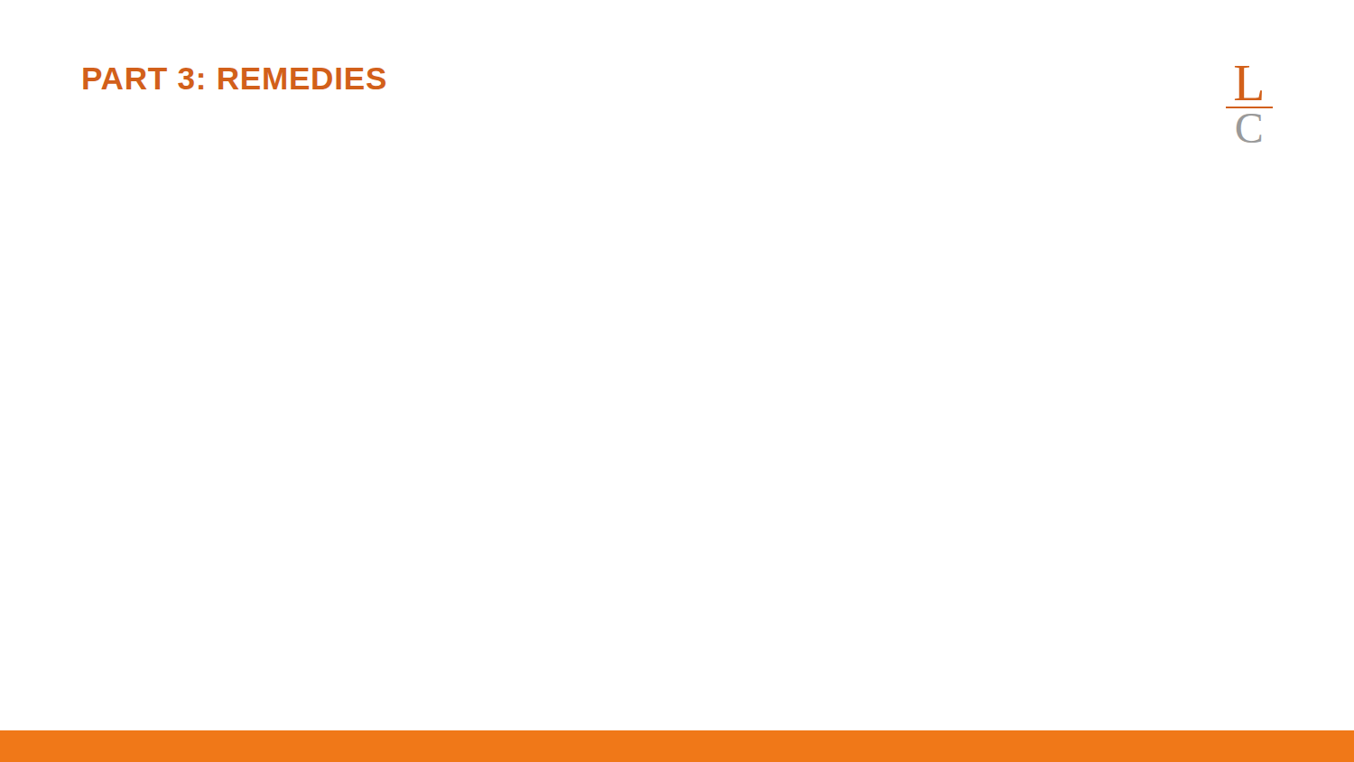Part 3: Remedies
L C